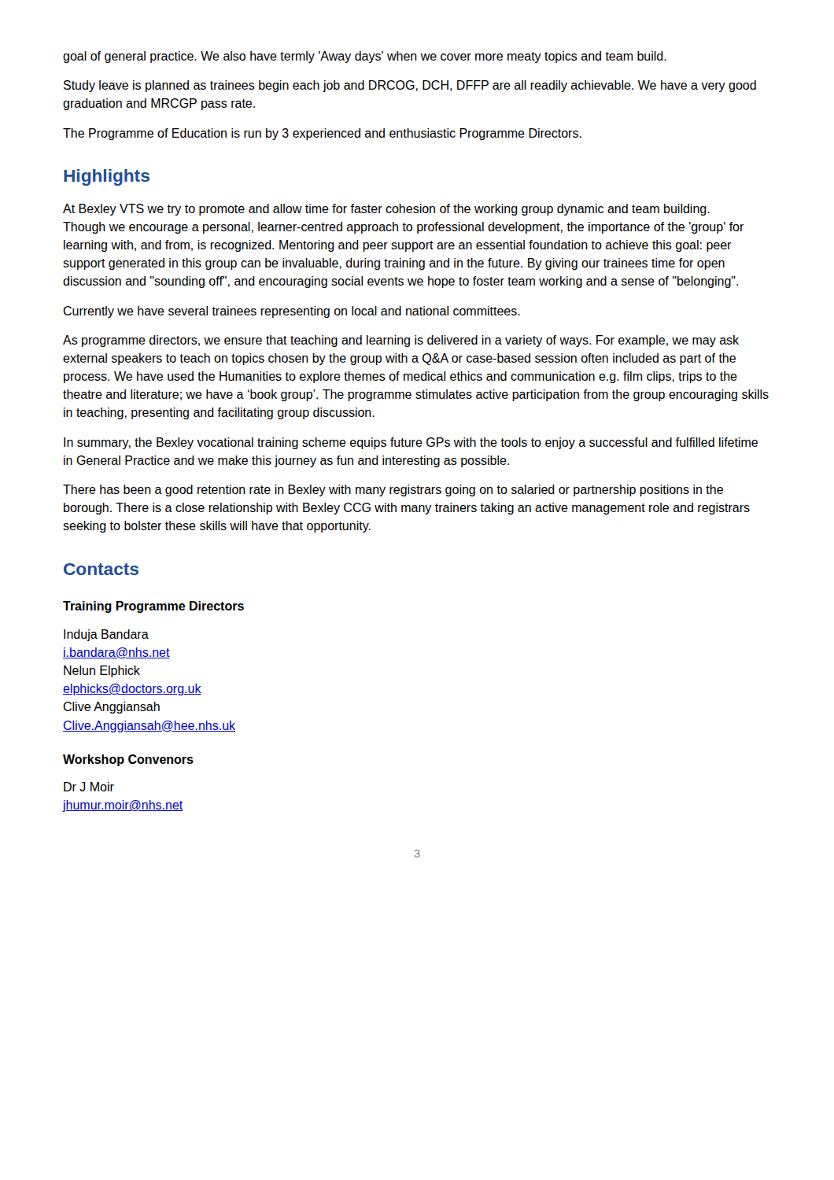goal of general practice. We also have termly 'Away days' when we cover more meaty topics and team build.
Study leave is planned as trainees begin each job and DRCOG, DCH, DFFP are all readily achievable. We have a very good graduation and MRCGP pass rate.
The Programme of Education is run by 3 experienced and enthusiastic Programme Directors.
Highlights
At Bexley VTS we try to promote and allow time for faster cohesion of the working group dynamic and team building.
Though we encourage a personal, learner-centred approach to professional development, the importance of the 'group' for learning with, and from, is recognized. Mentoring and peer support are an essential foundation to achieve this goal: peer support generated in this group can be invaluable, during training and in the future. By giving our trainees time for open discussion and "sounding off", and encouraging social events we hope to foster team working and a sense of "belonging".
Currently we have several trainees representing on local and national committees.
As programme directors, we ensure that teaching and learning is delivered in a variety of ways. For example, we may ask external speakers to teach on topics chosen by the group with a Q&A or case-based session often included as part of the process. We have used the Humanities to explore themes of medical ethics and communication e.g. film clips, trips to the theatre and literature; we have a ‘book group’. The programme stimulates active participation from the group encouraging skills in teaching, presenting and facilitating group discussion.
In summary, the Bexley vocational training scheme equips future GPs with the tools to enjoy a successful and fulfilled lifetime in General Practice and we make this journey as fun and interesting as possible.
There has been a good retention rate in Bexley with many registrars going on to salaried or partnership positions in the borough. There is a close relationship with Bexley CCG with many trainers taking an active management role and registrars seeking to bolster these skills will have that opportunity.
Contacts
Training Programme Directors
Induja Bandara
i.bandara@nhs.net
Nelun Elphick
elphicks@doctors.org.uk
Clive Anggiansah
Clive.Anggiansah@hee.nhs.uk
Workshop Convenors
Dr J Moir
jhumur.moir@nhs.net
3